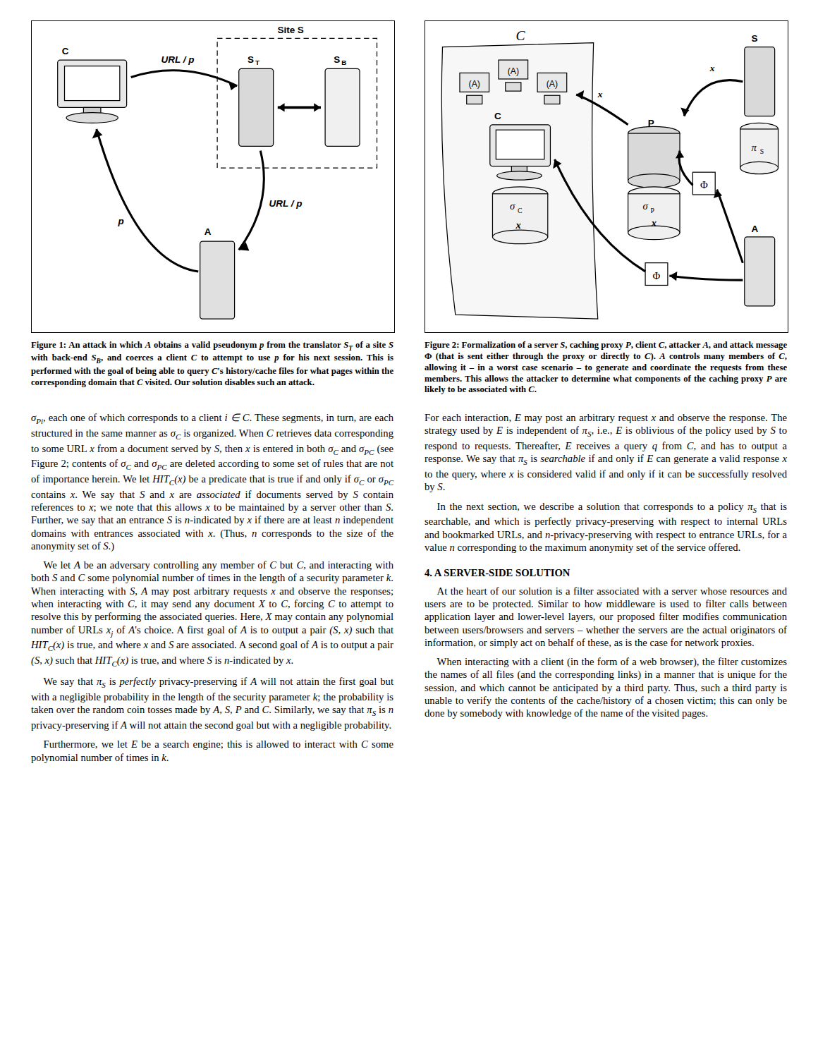Site S S T S B C URL / p A URL / p p
Figure 1: An attack in which A obtains a valid pseudonym p from the translator ST of a site S with back-end SB, and coerces a client C to attempt to use p for his next session. This is performed with the goal of being able to query C's history/cache files for what pages within the corresponding domain that C visited. Our solution disables such an attack.
C (A) (A) (A) C σ C x P σ P x S π S A Φ Φ x x
Figure 2: Formalization of a server S, caching proxy P, client C, attacker A, and attack message Φ (that is sent either through the proxy or directly to C). A controls many members of C, allowing it – in a worst case scenario – to generate and coordinate the requests from these members. This allows the attacker to determine what components of the caching proxy P are likely to be associated with C.
σPi, each one of which corresponds to a client i ∈ C. These segments, in turn, are each structured in the same manner as σC is organized. When C retrieves data corresponding to some URL x from a document served by S, then x is entered in both σC and σPC (see Figure 2; contents of σC and σPC are deleted according to some set of rules that are not of importance herein. We let HITC(x) be a predicate that is true if and only if σC or σPC contains x. We say that S and x are associated if documents served by S contain references to x; we note that this allows x to be maintained by a server other than S. Further, we say that an entrance S is n-indicated by x if there are at least n independent domains with entrances associated with x. (Thus, n corresponds to the size of the anonymity set of S.)
We let A be an adversary controlling any member of C but C, and interacting with both S and C some polynomial number of times in the length of a security parameter k. When interacting with S, A may post arbitrary requests x and observe the responses; when interacting with C, it may send any document X to C, forcing C to attempt to resolve this by performing the associated queries. Here, X may contain any polynomial number of URLs xj of A's choice. A first goal of A is to output a pair (S, x) such that HITC(x) is true, and where x and S are associated. A second goal of A is to output a pair (S, x) such that HITC(x) is true, and where S is n-indicated by x.
We say that πS is perfectly privacy-preserving if A will not attain the first goal but with a negligible probability in the length of the security parameter k; the probability is taken over the random coin tosses made by A, S, P and C. Similarly, we say that πS is n privacy-preserving if A will not attain the second goal but with a negligible probability.
Furthermore, we let E be a search engine; this is allowed to interact with C some polynomial number of times in k.
For each interaction, E may post an arbitrary request x and observe the response. The strategy used by E is independent of πS, i.e., E is oblivious of the policy used by S to respond to requests. Thereafter, E receives a query q from C, and has to output a response. We say that πS is searchable if and only if E can generate a valid response x to the query, where x is considered valid if and only if it can be successfully resolved by S.
In the next section, we describe a solution that corresponds to a policy πS that is searchable, and which is perfectly privacy-preserving with respect to internal URLs and bookmarked URLs, and n-privacy-preserving with respect to entrance URLs, for a value n corresponding to the maximum anonymity set of the service offered.
4. A SERVER-SIDE SOLUTION
At the heart of our solution is a filter associated with a server whose resources and users are to be protected. Similar to how middleware is used to filter calls between application layer and lower-level layers, our proposed filter modifies communication between users/browsers and servers – whether the servers are the actual originators of information, or simply act on behalf of these, as is the case for network proxies.
When interacting with a client (in the form of a web browser), the filter customizes the names of all files (and the corresponding links) in a manner that is unique for the session, and which cannot be anticipated by a third party. Thus, such a third party is unable to verify the contents of the cache/history of a chosen victim; this can only be done by somebody with knowledge of the name of the visited pages.